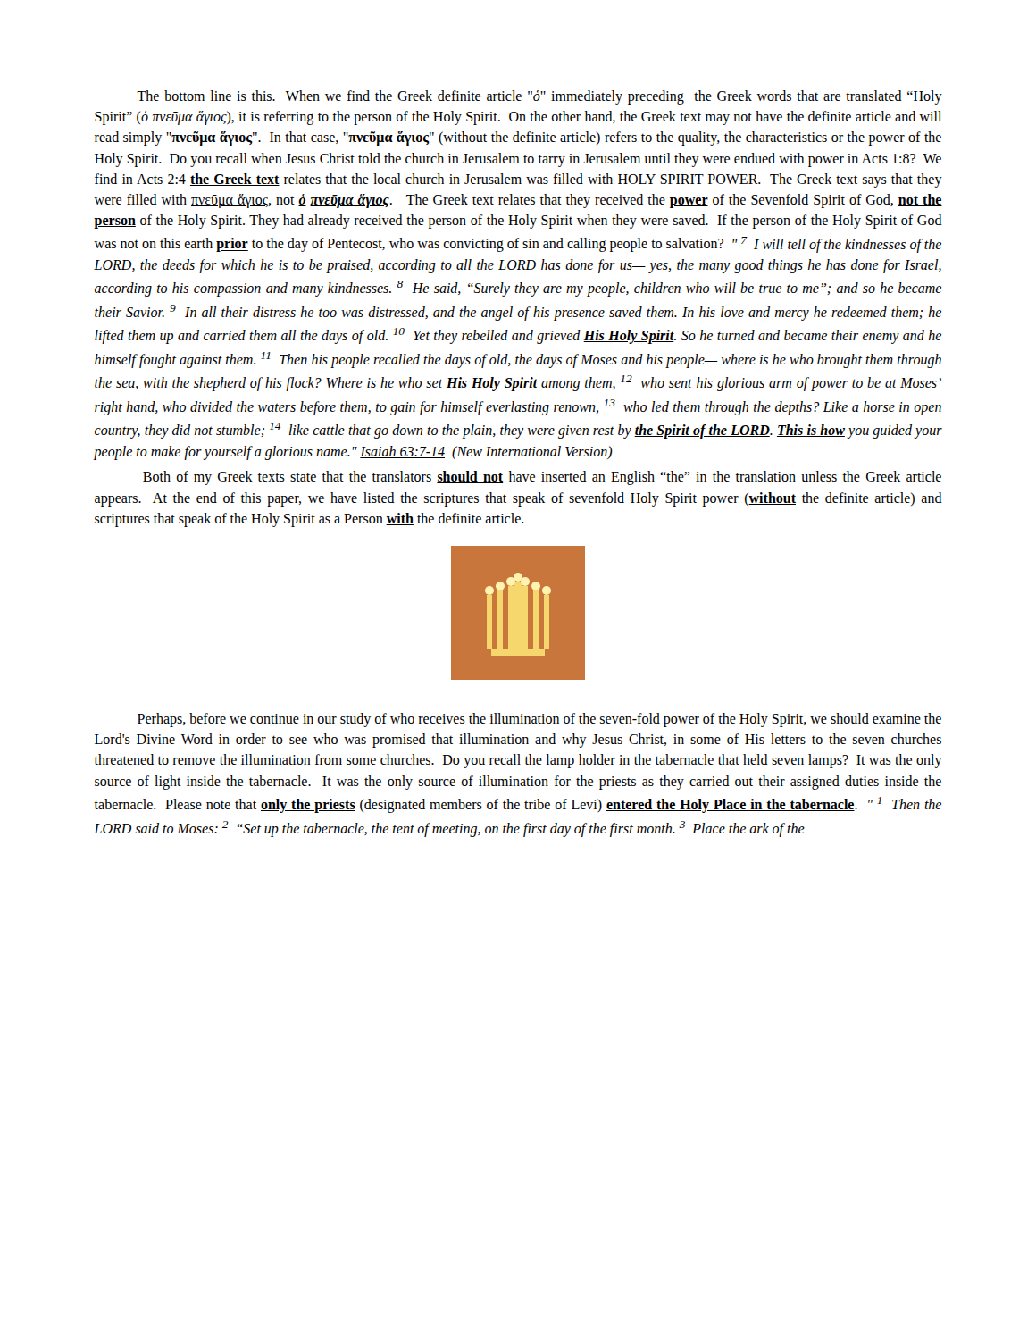The bottom line is this. When we find the Greek definite article "ὁ" immediately preceding the Greek words that are translated “Holy Spirit” (ὁ πνεῦμα ἅγιος), it is referring to the person of the Holy Spirit. On the other hand, the Greek text may not have the definite article and will read simply "πνεῦμα ἅγιος". In that case, "πνεῦμα ἅγιος" (without the definite article) refers to the quality, the characteristics or the power of the Holy Spirit. Do you recall when Jesus Christ told the church in Jerusalem to tarry in Jerusalem until they were endued with power in Acts 1:8? We find in Acts 2:4 the Greek text relates that the local church in Jerusalem was filled with HOLY SPIRIT POWER. The Greek text says that they were filled with πνεῦμα ἅγιος, not ὁ πνεῦμα ἅγιος. The Greek text relates that they received the power of the Sevenfold Spirit of God, not the person of the Holy Spirit. They had already received the person of the Holy Spirit when they were saved. If the person of the Holy Spirit of God was not on this earth prior to the day of Pentecost, who was convicting of sin and calling people to salvation? " 7 I will tell of the kindnesses of the LORD, the deeds for which he is to be praised, according to all the LORD has done for us— yes, the many good things he has done for Israel, according to his compassion and many kindnesses. 8 He said, “Surely they are my people, children who will be true to me”; and so he became their Savior. 9 In all their distress he too was distressed, and the angel of his presence saved them. In his love and mercy he redeemed them; he lifted them up and carried them all the days of old. 10 Yet they rebelled and grieved His Holy Spirit. So he turned and became their enemy and he himself fought against them. 11 Then his people recalled the days of old, the days of Moses and his people— where is he who brought them through the sea, with the shepherd of his flock? Where is he who set His Holy Spirit among them, 12 who sent his glorious arm of power to be at Moses’ right hand, who divided the waters before them, to gain for himself everlasting renown, 13 who led them through the depths? Like a horse in open country, they did not stumble; 14 like cattle that go down to the plain, they were given rest by the Spirit of the LORD. This is how you guided your people to make for yourself a glorious name." Isaiah 63:7-14 (New International Version)
Both of my Greek texts state that the translators should not have inserted an English “the” in the translation unless the Greek article appears. At the end of this paper, we have listed the scriptures that speak of sevenfold Holy Spirit power (without the definite article) and scriptures that speak of the Holy Spirit as a Person with the definite article.
Perhaps, before we continue in our study of who receives the illumination of the seven-fold power of the Holy Spirit, we should examine the Lord's Divine Word in order to see who was promised that illumination and why Jesus Christ, in some of His letters to the seven churches threatened to remove the illumination from some churches. Do you recall the lamp holder in the tabernacle that held seven lamps? It was the only source of light inside the tabernacle. It was the only source of illumination for the priests as they carried out their assigned duties inside the tabernacle. Please note that only the priests (designated members of the tribe of Levi) entered the Holy Place in the tabernacle. " 1 Then the LORD said to Moses: 2 “Set up the tabernacle, the tent of meeting, on the first day of the first month. 3 Place the ark of the